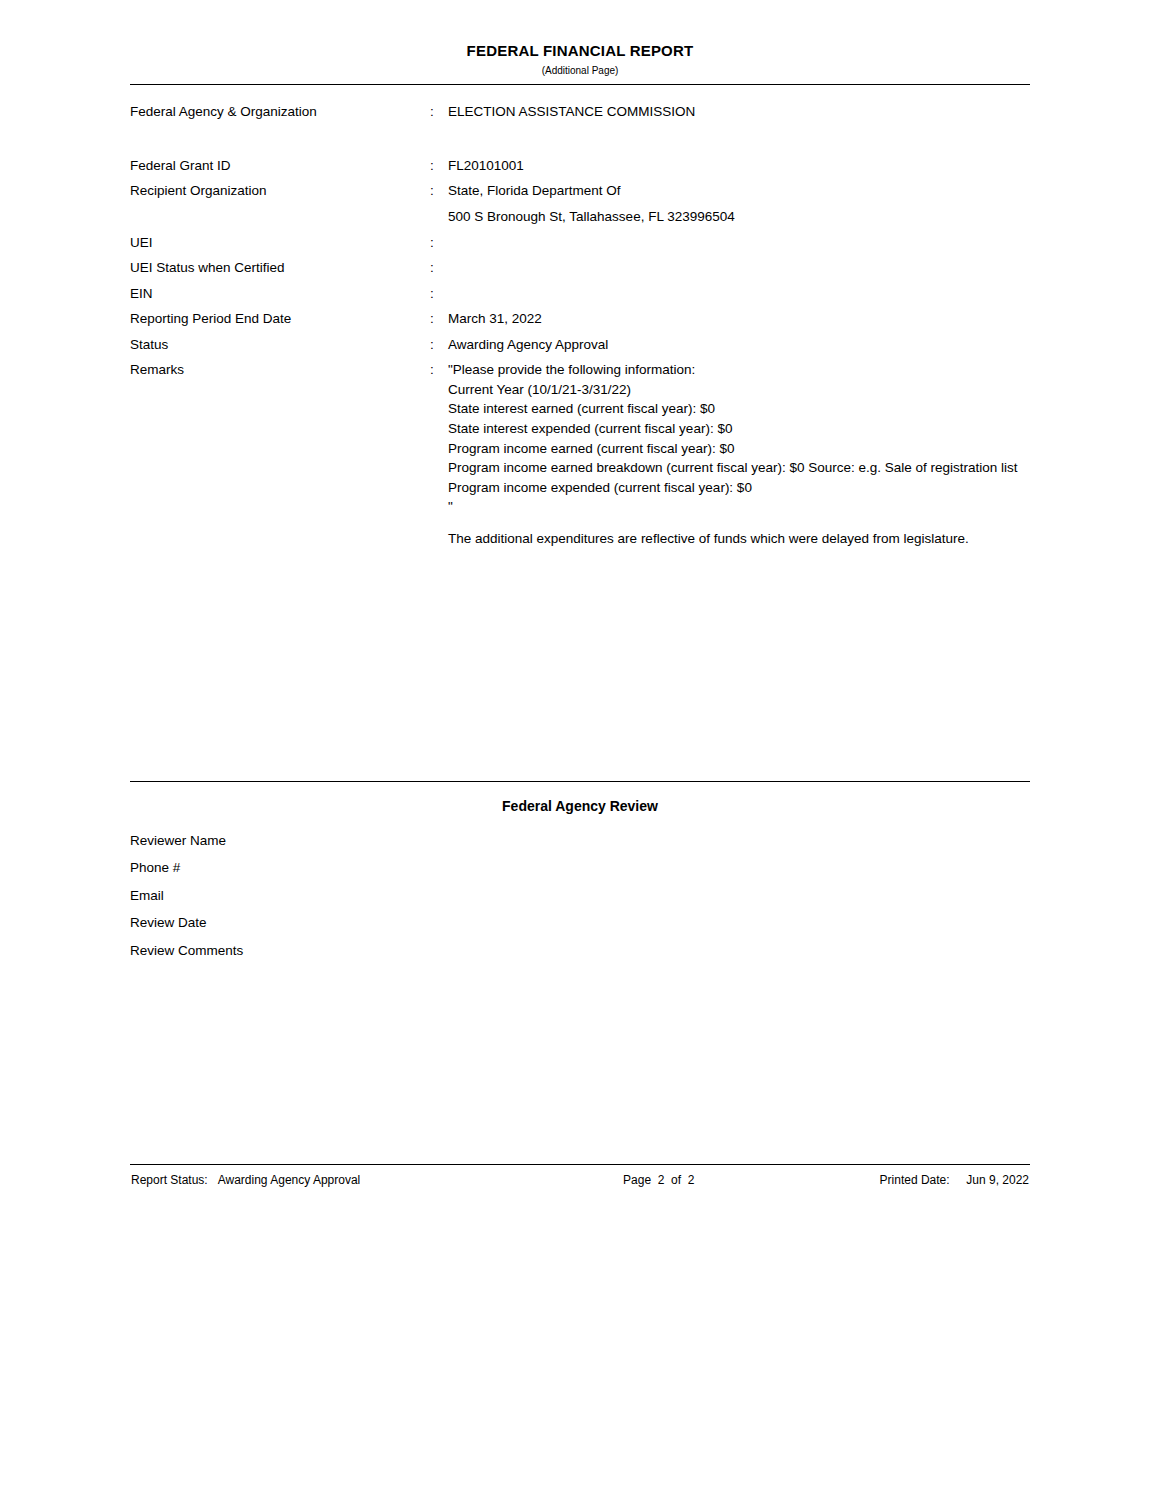FEDERAL FINANCIAL REPORT
(Additional Page)
| Federal Agency & Organization | : | ELECTION ASSISTANCE COMMISSION |
| Federal Grant ID | : | FL20101001 |
| Recipient Organization | : | State, Florida Department Of |
| | | 500 S Bronough St, Tallahassee, FL 323996504 |
| UEI | : | |
| UEI Status when Certified | : | |
| EIN | : | |
| Reporting Period End Date | : | March 31, 2022 |
| Status | : | Awarding Agency Approval |
| Remarks | : | "Please provide the following information: Current Year (10/1/21-3/31/22) State interest earned (current fiscal year): $0 State interest expended (current fiscal year): $0 Program income earned (current fiscal year): $0 Program income earned breakdown (current fiscal year): $0 Source: e.g. Sale of registration list Program income expended (current fiscal year): $0 " The additional expenditures are reflective of funds which were delayed from legislature. |
Federal Agency Review
| Reviewer Name | |
| Phone # | |
| Email | |
| Review Date | |
| Review Comments | |
| Report Status: Awarding Agency Approval | Page 2 of 2 | Printed Date: Jun 9, 2022 |